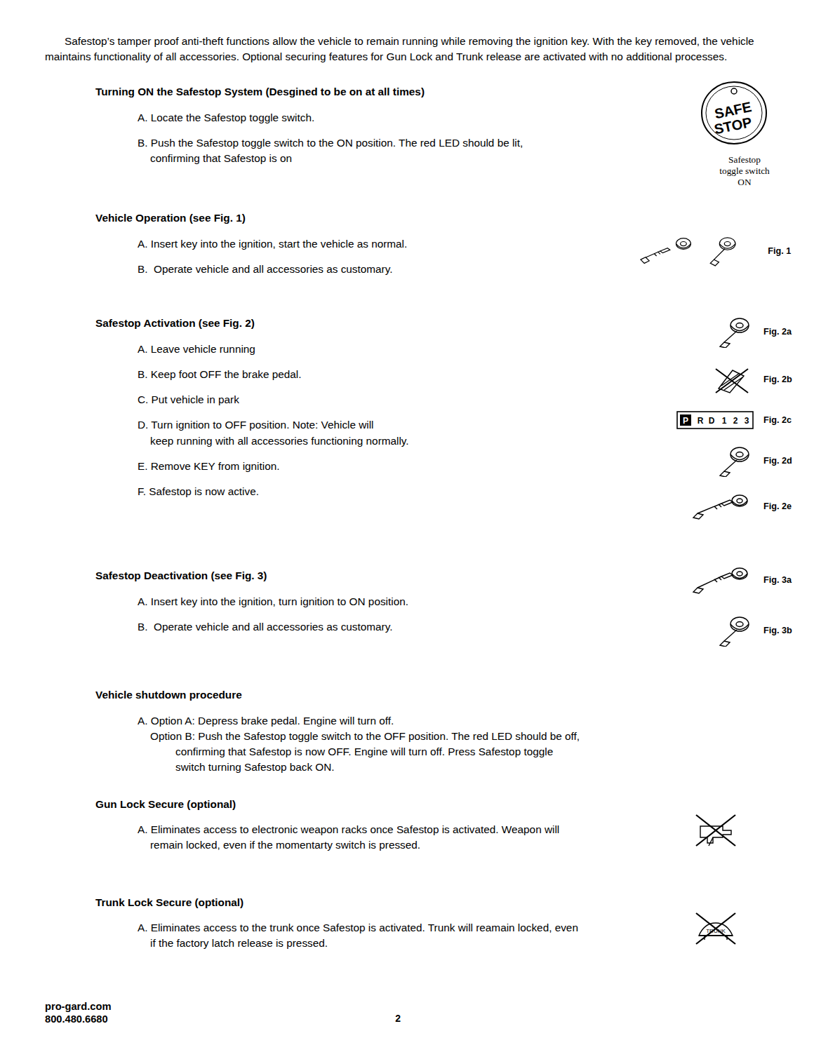Safestop’s tamper proof anti-theft functions allow the vehicle to remain running while removing the ignition key. With the key removed, the vehicle maintains functionality of all accessories. Optional securing features for Gun Lock and Trunk release are activated with no additional processes.
SAFE STOP
Safestop
toggle switch
ON
Turning ON the Safestop System (Desgined to be on at all times)
A. Locate the Safestop toggle switch.
B. Push the Safestop toggle switch to the ON position. The red LED should be lit,confirming that Safestop is on
Fig. 1
Vehicle Operation (see Fig. 1)
A. Insert key into the ignition, start the vehicle as normal.
B. Operate vehicle and all accessories as customary.
Fig. 2a
Fig. 2b
P R D 1 2 3 Fig. 2c
Fig. 2d
Fig. 2e
Safestop Activation (see Fig. 2)
A. Leave vehicle running
B. Keep foot OFF the brake pedal.
C. Put vehicle in park
D. Turn ignition to OFF position. Note: Vehicle willkeep running with all accessories functioning normally.
E. Remove KEY from ignition.
F. Safestop is now active.
Fig. 3a
Fig. 3b
Safestop Deactivation (see Fig. 3)
A. Insert key into the ignition, turn ignition to ON position.
B. Operate vehicle and all accessories as customary.
Vehicle shutdown procedure
A. Option A: Depress brake pedal. Engine will turn off. Option B: Push the Safestop toggle switch to the OFF position. The red LED should be off, confirming that Safestop is now OFF. Engine will turn off. Press Safestop toggle switch turning Safestop back ON.
Gun Lock Secure (optional)
A. Eliminates access to electronic weapon racks once Safestop is activated. Weapon willremain locked, even if the momentarty switch is pressed.
TRUNK
Trunk Lock Secure (optional)
A. Eliminates access to the trunk once Safestop is activated. Trunk will reamain locked, evenif the factory latch release is pressed.
pro-gard.com
800.480.6680
2